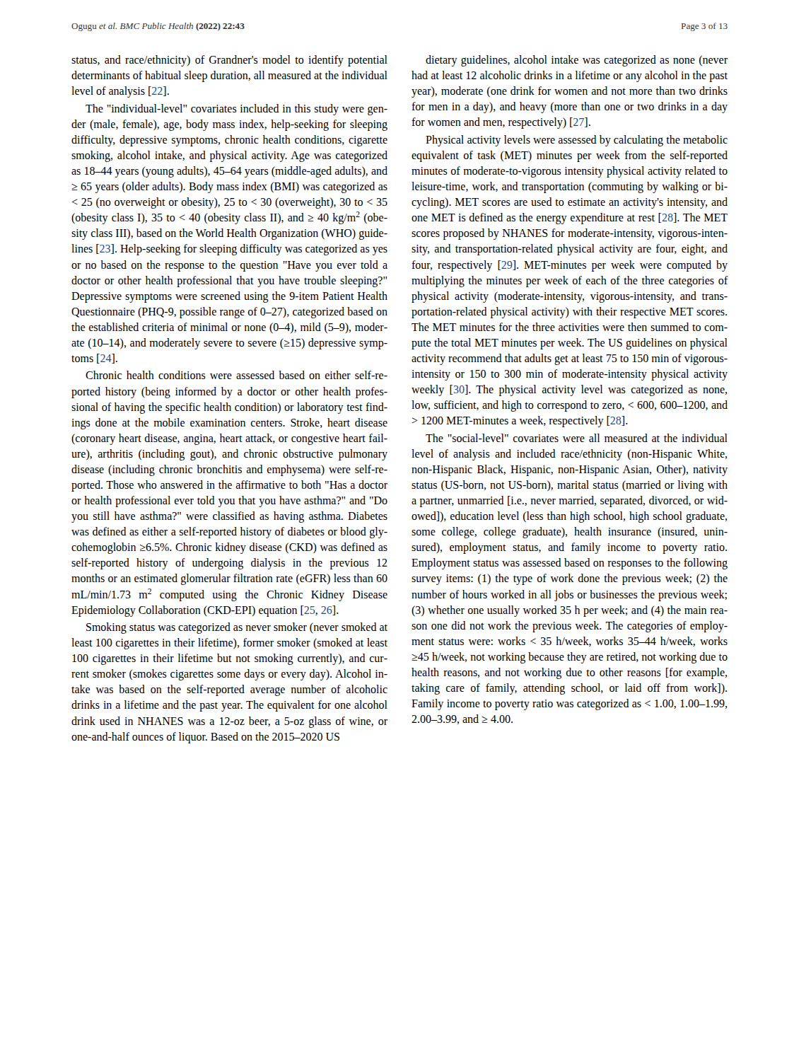Ogugu et al. BMC Public Health (2022) 22:43
Page 3 of 13
status, and race/ethnicity) of Grandner's model to identify potential determinants of habitual sleep duration, all measured at the individual level of analysis [22].
The "individual-level" covariates included in this study were gender (male, female), age, body mass index, help-seeking for sleeping difficulty, depressive symptoms, chronic health conditions, cigarette smoking, alcohol intake, and physical activity. Age was categorized as 18–44 years (young adults), 45–64 years (middle-aged adults), and ≥ 65 years (older adults). Body mass index (BMI) was categorized as < 25 (no overweight or obesity), 25 to < 30 (overweight), 30 to < 35 (obesity class I), 35 to < 40 (obesity class II), and ≥ 40 kg/m2 (obesity class III), based on the World Health Organization (WHO) guidelines [23]. Help-seeking for sleeping difficulty was categorized as yes or no based on the response to the question "Have you ever told a doctor or other health professional that you have trouble sleeping?" Depressive symptoms were screened using the 9-item Patient Health Questionnaire (PHQ-9, possible range of 0–27), categorized based on the established criteria of minimal or none (0–4), mild (5–9), moderate (10–14), and moderately severe to severe (≥15) depressive symptoms [24].
Chronic health conditions were assessed based on either self-reported history (being informed by a doctor or other health professional of having the specific health condition) or laboratory test findings done at the mobile examination centers. Stroke, heart disease (coronary heart disease, angina, heart attack, or congestive heart failure), arthritis (including gout), and chronic obstructive pulmonary disease (including chronic bronchitis and emphysema) were self-reported. Those who answered in the affirmative to both "Has a doctor or health professional ever told you that you have asthma?" and "Do you still have asthma?" were classified as having asthma. Diabetes was defined as either a self-reported history of diabetes or blood glycohemoglobin ≥6.5%. Chronic kidney disease (CKD) was defined as self-reported history of undergoing dialysis in the previous 12 months or an estimated glomerular filtration rate (eGFR) less than 60 mL/min/1.73 m2 computed using the Chronic Kidney Disease Epidemiology Collaboration (CKD-EPI) equation [25, 26].
Smoking status was categorized as never smoker (never smoked at least 100 cigarettes in their lifetime), former smoker (smoked at least 100 cigarettes in their lifetime but not smoking currently), and current smoker (smokes cigarettes some days or every day). Alcohol intake was based on the self-reported average number of alcoholic drinks in a lifetime and the past year. The equivalent for one alcohol drink used in NHANES was a 12-oz beer, a 5-oz glass of wine, or one-and-half ounces of liquor. Based on the 2015–2020 US
dietary guidelines, alcohol intake was categorized as none (never had at least 12 alcoholic drinks in a lifetime or any alcohol in the past year), moderate (one drink for women and not more than two drinks for men in a day), and heavy (more than one or two drinks in a day for women and men, respectively) [27].
Physical activity levels were assessed by calculating the metabolic equivalent of task (MET) minutes per week from the self-reported minutes of moderate-to-vigorous intensity physical activity related to leisure-time, work, and transportation (commuting by walking or bicycling). MET scores are used to estimate an activity's intensity, and one MET is defined as the energy expenditure at rest [28]. The MET scores proposed by NHANES for moderate-intensity, vigorous-intensity, and transportation-related physical activity are four, eight, and four, respectively [29]. MET-minutes per week were computed by multiplying the minutes per week of each of the three categories of physical activity (moderate-intensity, vigorous-intensity, and transportation-related physical activity) with their respective MET scores. The MET minutes for the three activities were then summed to compute the total MET minutes per week. The US guidelines on physical activity recommend that adults get at least 75 to 150 min of vigorous-intensity or 150 to 300 min of moderate-intensity physical activity weekly [30]. The physical activity level was categorized as none, low, sufficient, and high to correspond to zero, < 600, 600–1200, and > 1200 MET-minutes a week, respectively [28].
The "social-level" covariates were all measured at the individual level of analysis and included race/ethnicity (non-Hispanic White, non-Hispanic Black, Hispanic, non-Hispanic Asian, Other), nativity status (US-born, not US-born), marital status (married or living with a partner, unmarried [i.e., never married, separated, divorced, or widowed]), education level (less than high school, high school graduate, some college, college graduate), health insurance (insured, uninsured), employment status, and family income to poverty ratio. Employment status was assessed based on responses to the following survey items: (1) the type of work done the previous week; (2) the number of hours worked in all jobs or businesses the previous week; (3) whether one usually worked 35 h per week; and (4) the main reason one did not work the previous week. The categories of employment status were: works < 35 h/week, works 35–44 h/week, works ≥45 h/week, not working because they are retired, not working due to health reasons, and not working due to other reasons [for example, taking care of family, attending school, or laid off from work]). Family income to poverty ratio was categorized as < 1.00, 1.00–1.99, 2.00–3.99, and ≥ 4.00.